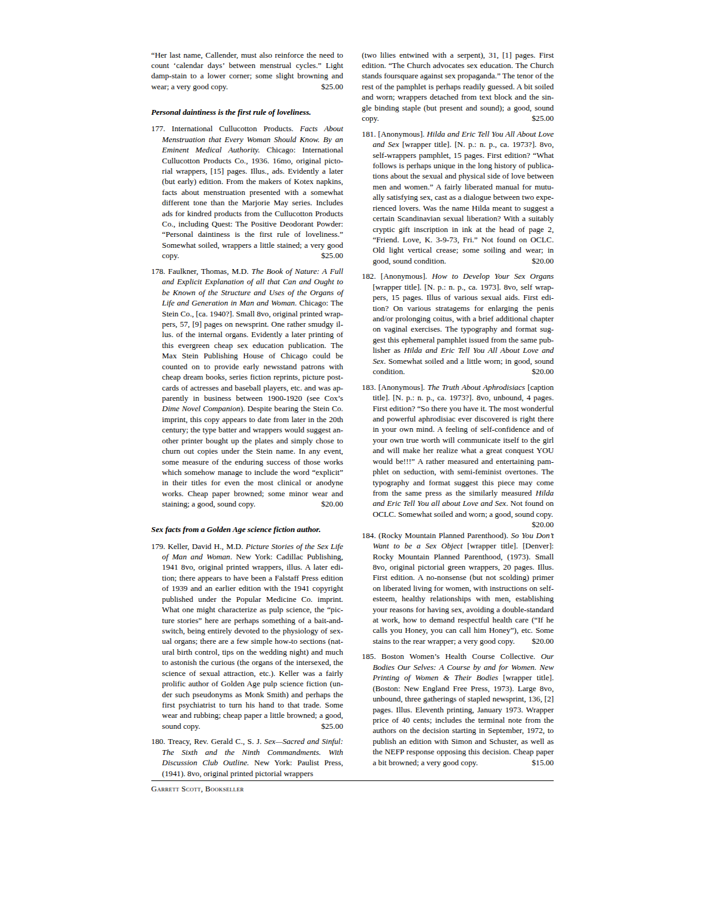“Her last name, Callender, must also reinforce the need to count ‘calendar days’ between menstrual cycles.” Light damp-stain to a lower corner; some slight browning and wear; a very good copy.$25.00
Personal daintiness is the first rule of loveliness.
177. International Cullucotton Products. Facts About Menstruation that Every Woman Should Know. By an Eminent Medical Authority. Chicago: International Cullucotton Products Co., 1936. 16mo, original pictorial wrappers, [15] pages. Illus., ads. Evidently a later (but early) edition. From the makers of Kotex napkins, facts about menstruation presented with a somewhat different tone than the Marjorie May series. Includes ads for kindred products from the Cullucotton Products Co., including Quest: The Positive Deodorant Powder: “Personal daintiness is the first rule of loveliness.” Somewhat soiled, wrappers a little stained; a very good copy.$25.00
178. Faulkner, Thomas, M.D. The Book of Nature: A Full and Explicit Explanation of all that Can and Ought to be Known of the Structure and Uses of the Organs of Life and Generation in Man and Woman. Chicago: The Stein Co., [ca. 1940?]. Small 8vo, original printed wrappers, 57, [9] pages on newsprint. One rather smudgy illus. of the internal organs. Evidently a later printing of this evergreen cheap sex education publication. The Max Stein Publishing House of Chicago could be counted on to provide early newsstand patrons with cheap dream books, series fiction reprints, picture postcards of actresses and baseball players, etc. and was apparently in business between 1900-1920 (see Cox’s Dime Novel Companion). Despite bearing the Stein Co. imprint, this copy appears to date from later in the 20th century; the type batter and wrappers would suggest another printer bought up the plates and simply chose to churn out copies under the Stein name. In any event, some measure of the enduring success of those works which somehow manage to include the word “explicit” in their titles for even the most clinical or anodyne works. Cheap paper browned; some minor wear and staining; a good, sound copy.$20.00
Sex facts from a Golden Age science fiction author.
179. Keller, David H., M.D. Picture Stories of the Sex Life of Man and Woman. New York: Cadillac Publishing, 1941 8vo, original printed wrappers, illus. A later edition; there appears to have been a Falstaff Press edition of 1939 and an earlier edition with the 1941 copyright published under the Popular Medicine Co. imprint. What one might characterize as pulp science, the “picture stories” here are perhaps something of a bait-and-switch, being entirely devoted to the physiology of sexual organs; there are a few simple how-to sections (natural birth control, tips on the wedding night) and much to astonish the curious (the organs of the intersexed, the science of sexual attraction, etc.). Keller was a fairly prolific author of Golden Age pulp science fiction (under such pseudonyms as Monk Smith) and perhaps the first psychiatrist to turn his hand to that trade. Some wear and rubbing; cheap paper a little browned; a good, sound copy.$25.00
180. Treacy, Rev. Gerald C., S. J. Sex—Sacred and Sinful: The Sixth and the Ninth Commandments. With Discussion Club Outline. New York: Paulist Press, (1941). 8vo, original printed pictorial wrappers
(two lilies entwined with a serpent), 31, [1] pages. First edition. “The Church advocates sex education. The Church stands foursquare against sex propaganda.” The tenor of the rest of the pamphlet is perhaps readily guessed. A bit soiled and worn; wrappers detached from text block and the single binding staple (but present and sound); a good, sound copy.$25.00
181. [Anonymous]. Hilda and Eric Tell You All About Love and Sex [wrapper title]. [N. p.: n. p., ca. 1973?]. 8vo, self-wrappers pamphlet, 15 pages. First edition? “What follows is perhaps unique in the long history of publications about the sexual and physical side of love between men and women.” A fairly liberated manual for mutually satisfying sex, cast as a dialogue between two experienced lovers. Was the name Hilda meant to suggest a certain Scandinavian sexual liberation? With a suitably cryptic gift inscription in ink at the head of page 2, “Friend. Love, K. 3-9-73, Fri.” Not found on OCLC. Old light vertical crease; some soiling and wear; in good, sound condition.$20.00
182. [Anonymous]. How to Develop Your Sex Organs [wrapper title]. [N. p.: n. p., ca. 1973]. 8vo, self wrappers, 15 pages. Illus of various sexual aids. First edition? On various stratagems for enlarging the penis and/or prolonging coitus, with a brief additional chapter on vaginal exercises. The typography and format suggest this ephemeral pamphlet issued from the same publisher as Hilda and Eric Tell You All About Love and Sex. Somewhat soiled and a little worn; in good, sound condition.$20.00
183. [Anonymous]. The Truth About Aphrodisiacs [caption title]. [N. p.: n. p., ca. 1973?]. 8vo, unbound, 4 pages. First edition? “So there you have it. The most wonderful and powerful aphrodisiac ever discovered is right there in your own mind. A feeling of self-confidence and of your own true worth will communicate itself to the girl and will make her realize what a great conquest YOU would be!!!” A rather measured and entertaining pamphlet on seduction, with semi-feminist overtones. The typography and format suggest this piece may come from the same press as the similarly measured Hilda and Eric Tell You all about Love and Sex. Not found on OCLC. Somewhat soiled and worn; a good, sound copy.$20.00
184. (Rocky Mountain Planned Parenthood). So You Don’t Want to be a Sex Object [wrapper title]. [Denver]: Rocky Mountain Planned Parenthood, (1973). Small 8vo, original pictorial green wrappers, 20 pages. Illus. First edition. A no-nonsense (but not scolding) primer on liberated living for women, with instructions on self-esteem, healthy relationships with men, establishing your reasons for having sex, avoiding a double-standard at work, how to demand respectful health care (“If he calls you Honey, you can call him Honey”), etc. Some stains to the rear wrapper; a very good copy.$20.00
185. Boston Women’s Health Course Collective. Our Bodies Our Selves: A Course by and for Women. New Printing of Women & Their Bodies [wrapper title]. (Boston: New England Free Press, 1973). Large 8vo, unbound, three gatherings of stapled newsprint, 136, [2] pages. Illus. Eleventh printing, January 1973. Wrapper price of 40 cents; includes the terminal note from the authors on the decision starting in September, 1972, to publish an edition with Simon and Schuster, as well as the NEFP response opposing this decision. Cheap paper a bit browned; a very good copy.$15.00
Garrett Scott, Bookseller